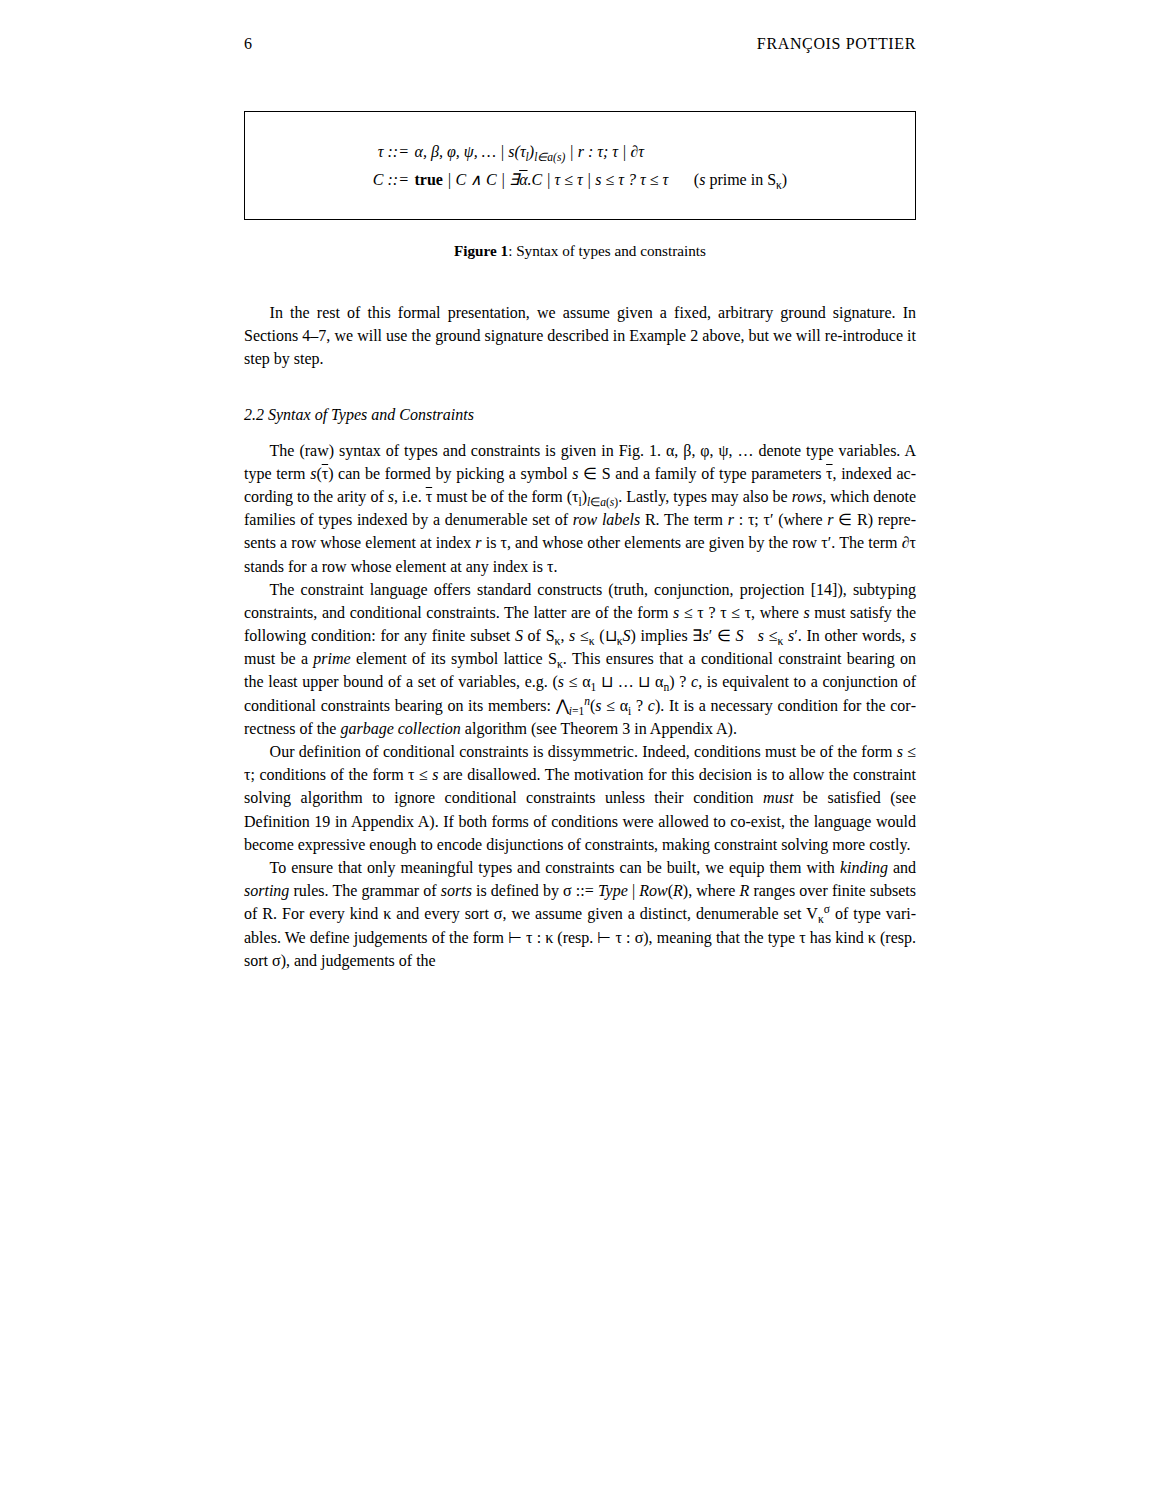6 FRANÇOIS POTTIER
τ ::= α, β, φ, ψ, … | s(τl)l∈a(s) | r : τ; τ | ∂τ
C ::= true | C ∧ C | ∃α.C | τ ≤ τ | s ≤ τ ? τ ≤ τ (s prime in Sκ)
Figure 1: Syntax of types and constraints
In the rest of this formal presentation, we assume given a fixed, arbitrary ground signature. In Sections 4–7, we will use the ground signature described in Example 2 above, but we will re-introduce it step by step.
2.2 Syntax of Types and Constraints
The (raw) syntax of types and constraints is given in Fig. 1. α, β, φ, ψ, … denote type variables. A type term s(τ) can be formed by picking a symbol s ∈ S and a family of type parameters τ, indexed according to the arity of s, i.e. τ must be of the form (τl)l∈a(s). Lastly, types may also be rows, which denote families of types indexed by a denumerable set of row labels R. The term r : τ; τ′ (where r ∈ R) represents a row whose element at index r is τ, and whose other elements are given by the row τ′. The term ∂τ stands for a row whose element at any index is τ.
The constraint language offers standard constructs (truth, conjunction, projection [14]), subtyping constraints, and conditional constraints. The latter are of the form s ≤ τ ? τ ≤ τ, where s must satisfy the following condition: for any finite subset S of Sκ, s ≤κ (⊔κS) implies ∃s′ ∈ S s ≤κ s′. In other words, s must be a prime element of its symbol lattice Sκ. This ensures that a conditional constraint bearing on the least upper bound of a set of variables, e.g. (s ≤ α1 ⊔ … ⊔ αn) ? c, is equivalent to a conjunction of conditional constraints bearing on its members: ⋀i=1n(s ≤ αi ? c). It is a necessary condition for the correctness of the garbage collection algorithm (see Theorem 3 in Appendix A).
Our definition of conditional constraints is dissymmetric. Indeed, conditions must be of the form s ≤ τ; conditions of the form τ ≤ s are disallowed. The motivation for this decision is to allow the constraint solving algorithm to ignore conditional constraints unless their condition must be satisfied (see Definition 19 in Appendix A). If both forms of conditions were allowed to co-exist, the language would become expressive enough to encode disjunctions of constraints, making constraint solving more costly.
To ensure that only meaningful types and constraints can be built, we equip them with kinding and sorting rules. The grammar of sorts is defined by σ ::= Type | Row(R), where R ranges over finite subsets of R. For every kind κ and every sort σ, we assume given a distinct, denumerable set Vκσ of type variables. We define judgements of the form ⊢ τ : κ (resp. ⊢ τ : σ), meaning that the type τ has kind κ (resp. sort σ), and judgements of the